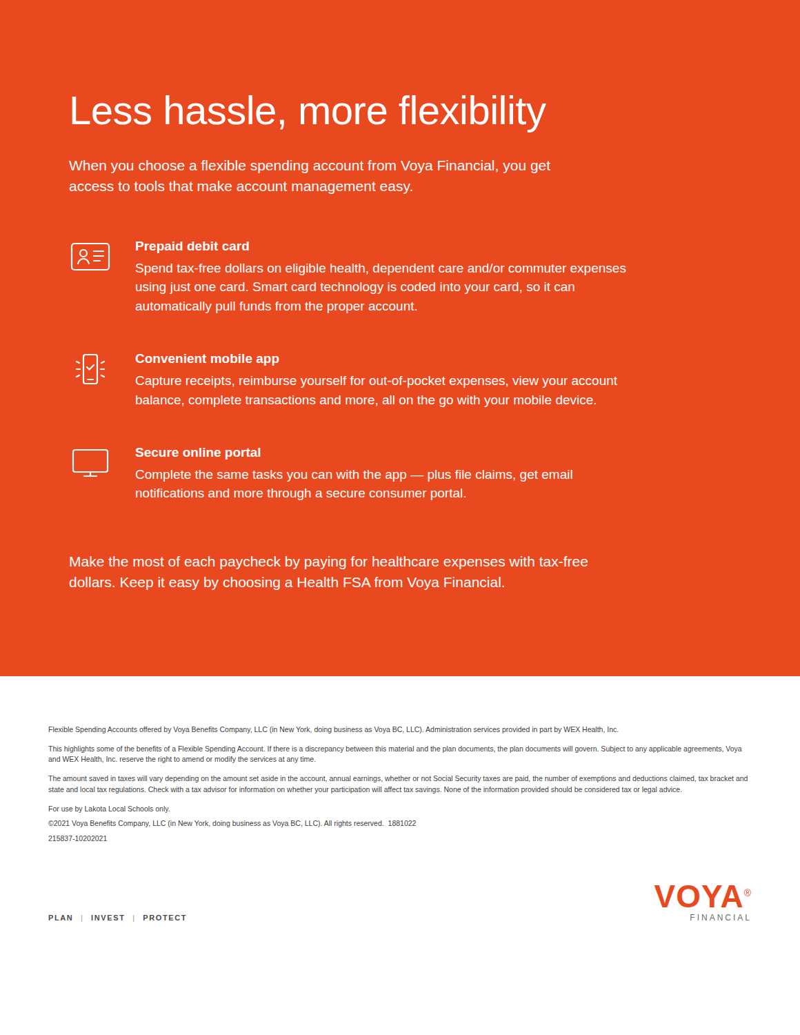Less hassle, more flexibility
When you choose a flexible spending account from Voya Financial, you get access to tools that make account management easy.
Prepaid debit card
Spend tax-free dollars on eligible health, dependent care and/or commuter expenses using just one card. Smart card technology is coded into your card, so it can automatically pull funds from the proper account.
Convenient mobile app
Capture receipts, reimburse yourself for out-of-pocket expenses, view your account balance, complete transactions and more, all on the go with your mobile device.
Secure online portal
Complete the same tasks you can with the app — plus file claims, get email notifications and more through a secure consumer portal.
Make the most of each paycheck by paying for healthcare expenses with tax-free dollars. Keep it easy by choosing a Health FSA from Voya Financial.
Flexible Spending Accounts offered by Voya Benefits Company, LLC (in New York, doing business as Voya BC, LLC). Administration services provided in part by WEX Health, Inc.
This highlights some of the benefits of a Flexible Spending Account. If there is a discrepancy between this material and the plan documents, the plan documents will govern. Subject to any applicable agreements, Voya and WEX Health, Inc. reserve the right to amend or modify the services at any time.
The amount saved in taxes will vary depending on the amount set aside in the account, annual earnings, whether or not Social Security taxes are paid, the number of exemptions and deductions claimed, tax bracket and state and local tax regulations. Check with a tax advisor for information on whether your participation will affect tax savings. None of the information provided should be considered tax or legal advice.
For use by Lakota Local Schools only.
©2021 Voya Benefits Company, LLC (in New York, doing business as Voya BC, LLC). All rights reserved. 1881022
215837-10202021
PLAN | INVEST | PROTECT
VOYA® FINANCIAL